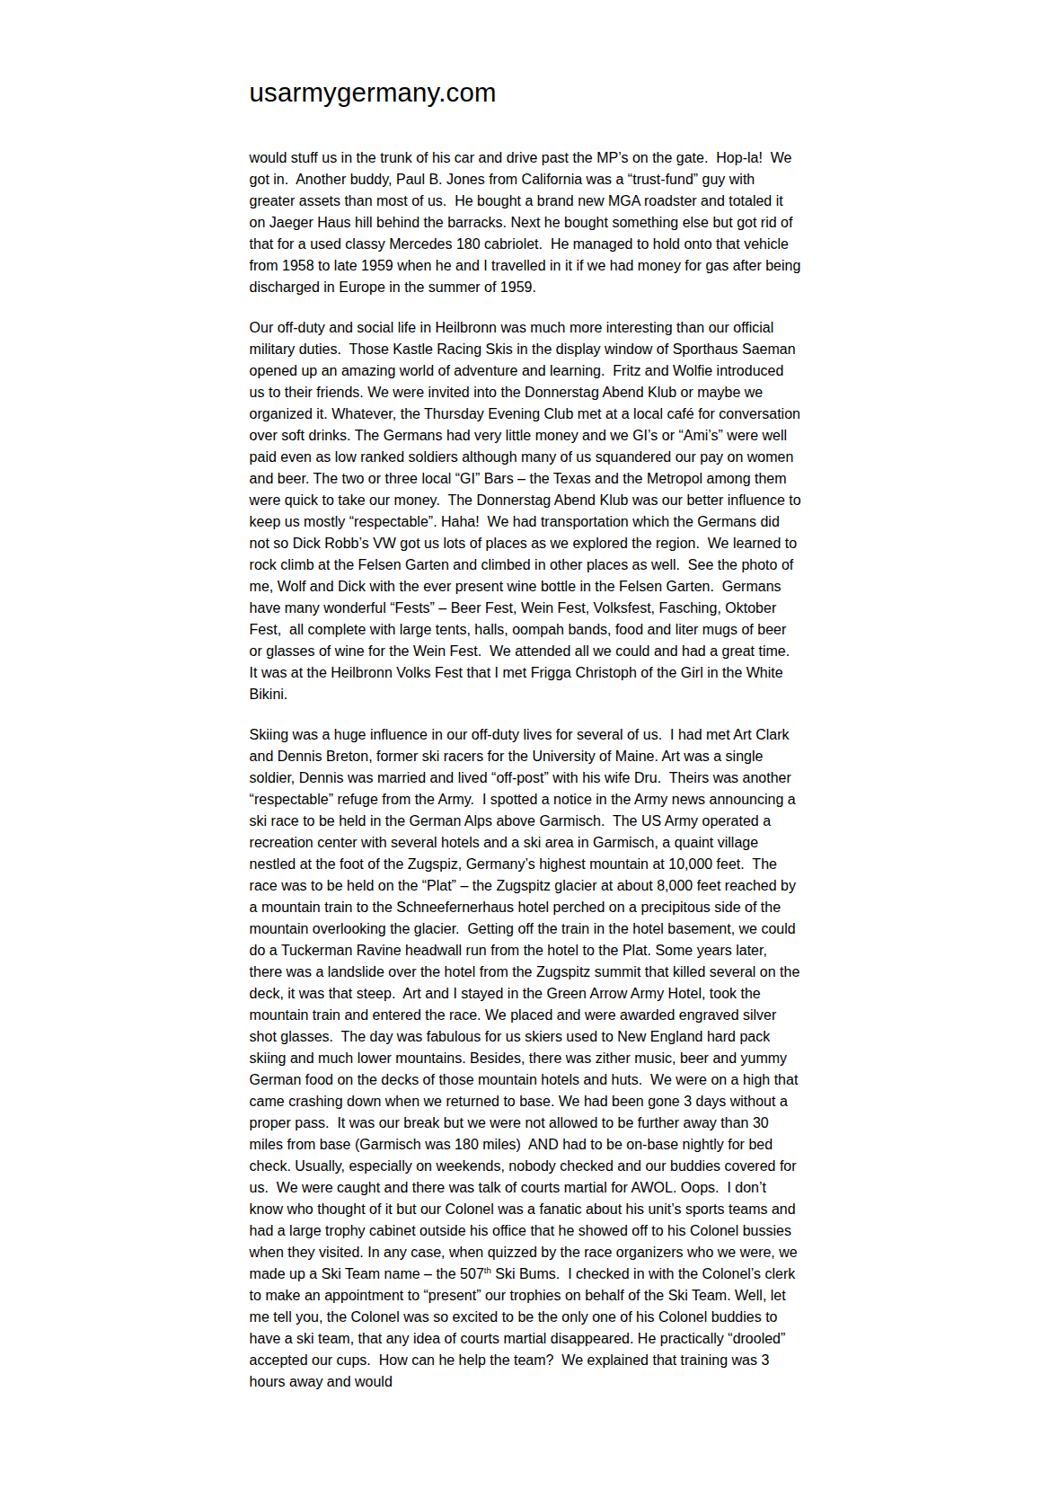usarmygermany.com
would stuff us in the trunk of his car and drive past the MP’s on the gate. Hop-la! We got in. Another buddy, Paul B. Jones from California was a “trust-fund” guy with greater assets than most of us. He bought a brand new MGA roadster and totaled it on Jaeger Haus hill behind the barracks. Next he bought something else but got rid of that for a used classy Mercedes 180 cabriolet. He managed to hold onto that vehicle from 1958 to late 1959 when he and I travelled in it if we had money for gas after being discharged in Europe in the summer of 1959.
Our off-duty and social life in Heilbronn was much more interesting than our official military duties. Those Kastle Racing Skis in the display window of Sporthaus Saeman opened up an amazing world of adventure and learning. Fritz and Wolfie introduced us to their friends. We were invited into the Donnerstag Abend Klub or maybe we organized it. Whatever, the Thursday Evening Club met at a local café for conversation over soft drinks. The Germans had very little money and we GI’s or “Ami’s” were well paid even as low ranked soldiers although many of us squandered our pay on women and beer. The two or three local “GI” Bars – the Texas and the Metropol among them were quick to take our money. The Donnerstag Abend Klub was our better influence to keep us mostly “respectable”. Haha! We had transportation which the Germans did not so Dick Robb’s VW got us lots of places as we explored the region. We learned to rock climb at the Felsen Garten and climbed in other places as well. See the photo of me, Wolf and Dick with the ever present wine bottle in the Felsen Garten. Germans have many wonderful “Fests” – Beer Fest, Wein Fest, Volksfest, Fasching, Oktober Fest, all complete with large tents, halls, oompah bands, food and liter mugs of beer or glasses of wine for the Wein Fest. We attended all we could and had a great time. It was at the Heilbronn Volks Fest that I met Frigga Christoph of the Girl in the White Bikini.
Skiing was a huge influence in our off-duty lives for several of us. I had met Art Clark and Dennis Breton, former ski racers for the University of Maine. Art was a single soldier, Dennis was married and lived “off-post” with his wife Dru. Theirs was another “respectable” refuge from the Army. I spotted a notice in the Army news announcing a ski race to be held in the German Alps above Garmisch. The US Army operated a recreation center with several hotels and a ski area in Garmisch, a quaint village nestled at the foot of the Zugspiz, Germany’s highest mountain at 10,000 feet. The race was to be held on the “Plat” – the Zugspitz glacier at about 8,000 feet reached by a mountain train to the Schneefernerhaus hotel perched on a precipitous side of the mountain overlooking the glacier. Getting off the train in the hotel basement, we could do a Tuckerman Ravine headwall run from the hotel to the Plat. Some years later, there was a landslide over the hotel from the Zugspitz summit that killed several on the deck, it was that steep. Art and I stayed in the Green Arrow Army Hotel, took the mountain train and entered the race. We placed and were awarded engraved silver shot glasses. The day was fabulous for us skiers used to New England hard pack skiing and much lower mountains. Besides, there was zither music, beer and yummy German food on the decks of those mountain hotels and huts. We were on a high that came crashing down when we returned to base. We had been gone 3 days without a proper pass. It was our break but we were not allowed to be further away than 30 miles from base (Garmisch was 180 miles) AND had to be on-base nightly for bed check. Usually, especially on weekends, nobody checked and our buddies covered for us. We were caught and there was talk of courts martial for AWOL. Oops. I don’t know who thought of it but our Colonel was a fanatic about his unit’s sports teams and had a large trophy cabinet outside his office that he showed off to his Colonel bussies when they visited. In any case, when quizzed by the race organizers who we were, we made up a Ski Team name – the 507th Ski Bums. I checked in with the Colonel’s clerk to make an appointment to “present” our trophies on behalf of the Ski Team. Well, let me tell you, the Colonel was so excited to be the only one of his Colonel buddies to have a ski team, that any idea of courts martial disappeared. He practically “drooled” accepted our cups. How can he help the team? We explained that training was 3 hours away and would